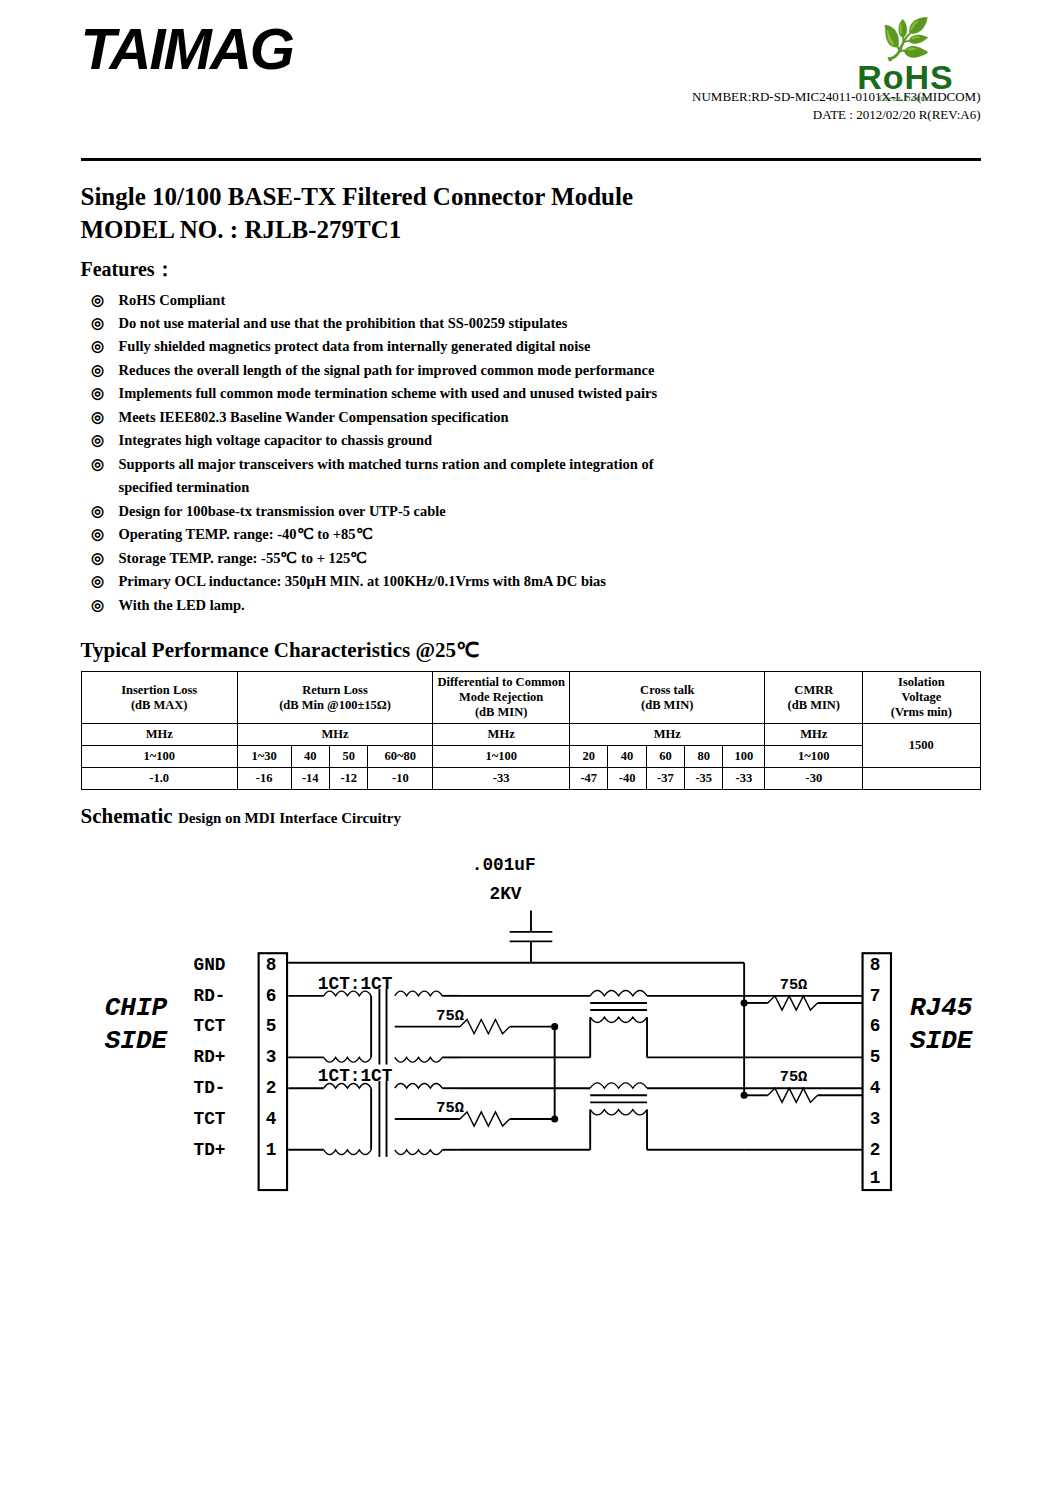TAIMAG
🌿
RoHS
Green Product
NUMBER:RD-SD-MIC24011-0101X-LF3(MIDCOM)
DATE : 2012/02/20 R(REV:A6)
Single 10/100 BASE-TX Filtered Connector Module
MODEL NO. : RJLB-279TC1
Features：
RoHS Compliant
Do not use material and use that the prohibition that SS-00259 stipulates
Fully shielded magnetics protect data from internally generated digital noise
Reduces the overall length of the signal path for improved common mode performance
Implements full common mode termination scheme with used and unused twisted pairs
Meets IEEE802.3 Baseline Wander Compensation specification
Integrates high voltage capacitor to chassis ground
Supports all major transceivers with matched turns ration and complete integration of
specified termination
Design for 100base-tx transmission over UTP-5 cable
Operating TEMP. range: -40℃ to +85℃
Storage TEMP. range: -55℃ to + 125℃
Primary OCL inductance: 350µH MIN. at 100KHz/0.1Vrms with 8mA DC bias
With the LED lamp.
Typical Performance Characteristics @25℃
| Insertion Loss (dB MAX) | Return Loss (dB Min @100±15Ω) | Differential to Common Mode Rejection (dB MIN) | Cross talk (dB MIN) | CMRR (dB MIN) | Isolation Voltage (Vrms min) |
| --- | --- | --- | --- | --- | --- |
| MHz | MHz | MHz | MHz | MHz | 1500 |
| 1~100 | 1~30 | 40 | 50 | 60~80 | 1~100 | 20 | 40 | 60 | 80 | 100 | 1~100 |
| -1.0 | -16 | -14 | -12 | -10 | -33 | -47 | -40 | -37 | -35 | -33 | -30 | |
Schematic Design on MDI Interface Circuitry
.001uF 2KV CHIP SIDE 8 6 5 3 2 4 1 GND RD- TCT RD+ TD- TCT TD+ 1CT:1CT 75Ω 1CT:1CT 75Ω 75Ω 75Ω 8 7 6 5 4 3 2 1 RJ45 SIDE